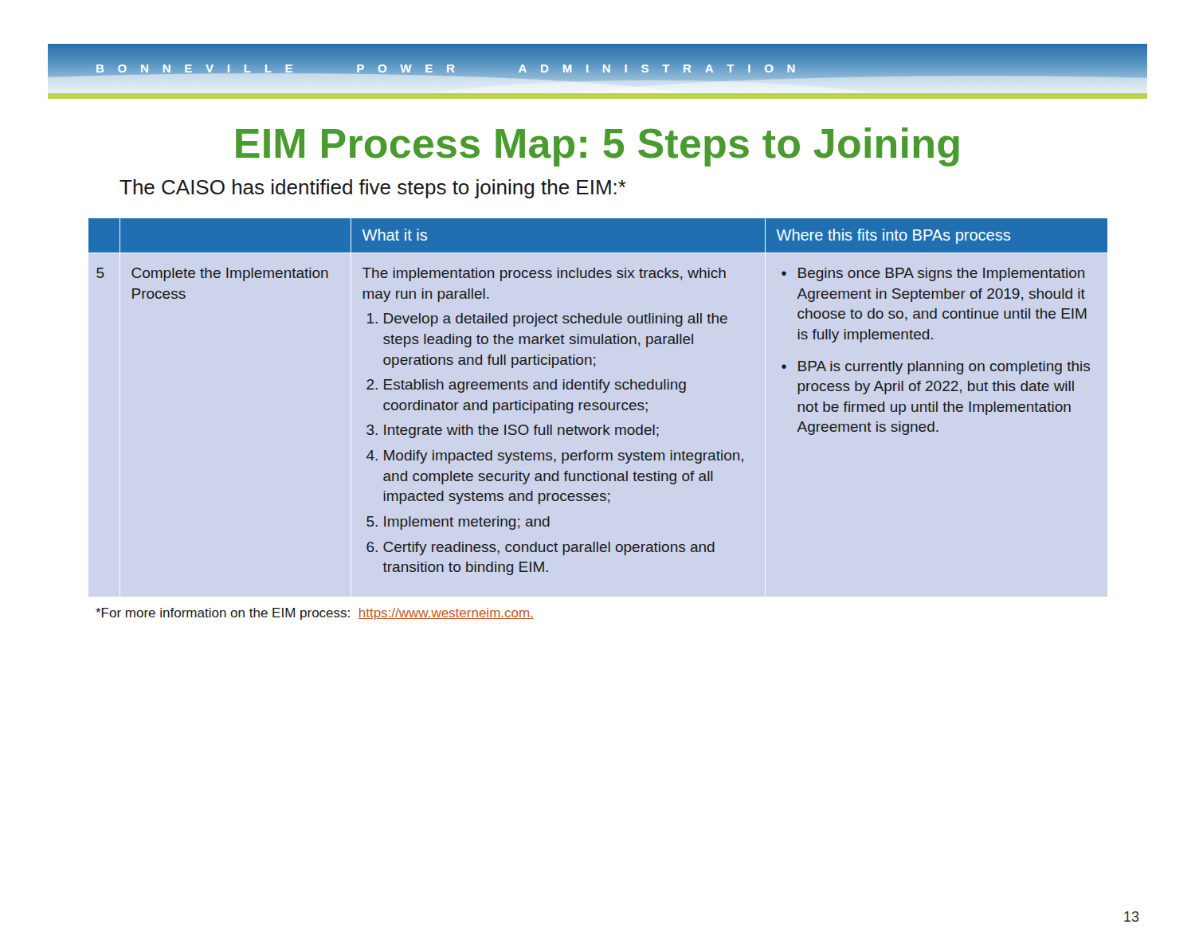B O N N E V I L L E P O W E R A D M I N I S T R A T I O N
EIM Process Map: 5 Steps to Joining
The CAISO has identified five steps to joining the EIM:*
| | | What it is | Where this fits into BPAs process |
| --- | --- | --- | --- |
| 5 | Complete the Implementation Process | The implementation process includes six tracks, which may run in parallel. Develop a detailed project schedule outlining all the steps leading to the market simulation, parallel operations and full participation; Establish agreements and identify scheduling coordinator and participating resources; Integrate with the ISO full network model; Modify impacted systems, perform system integration, and complete security and functional testing of all impacted systems and processes; Implement metering; and Certify readiness, conduct parallel operations and transition to binding EIM. | Begins once BPA signs the Implementation Agreement in September of 2019, should it choose to do so, and continue until the EIM is fully implemented. BPA is currently planning on completing this process by April of 2022, but this date will not be firmed up until the Implementation Agreement is signed. |
*For more information on the EIM process: https://www.westerneim.com.
13